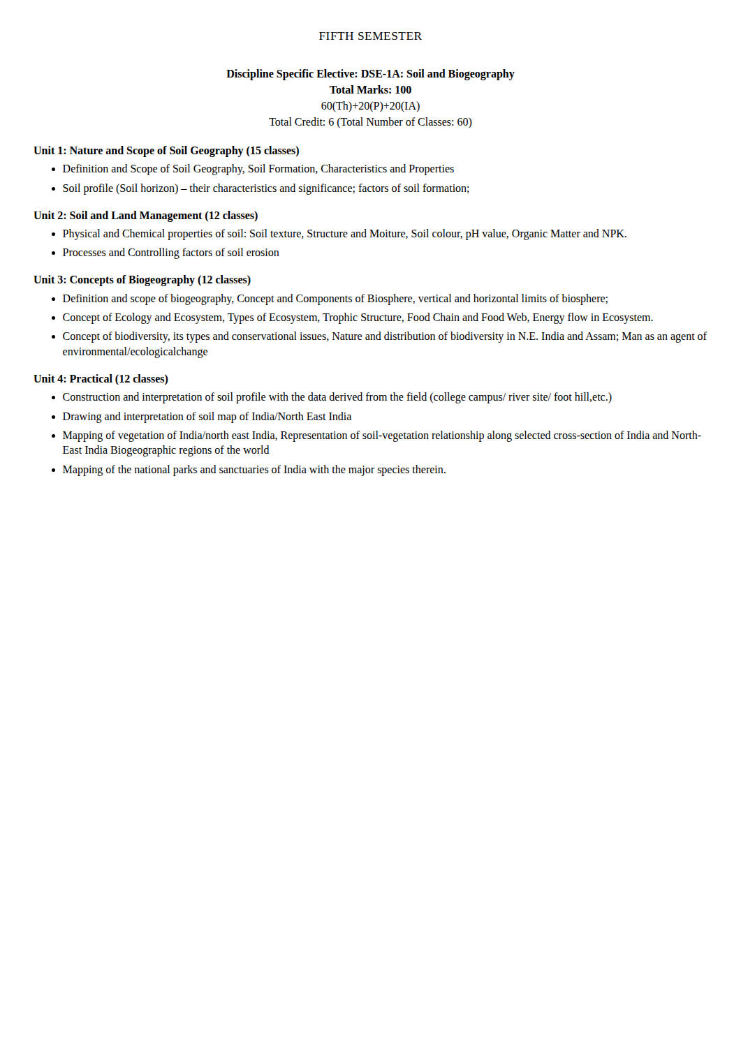FIFTH SEMESTER
Discipline Specific Elective: DSE-1A: Soil and Biogeography
Total Marks: 100
60(Th)+20(P)+20(IA)
Total Credit: 6 (Total Number of Classes: 60)
Unit 1: Nature and Scope of Soil Geography (15 classes)
Definition and Scope of Soil Geography, Soil Formation, Characteristics and Properties
Soil profile (Soil horizon) – their characteristics and significance; factors of soil formation;
Unit 2: Soil and Land Management (12 classes)
Physical and Chemical properties of soil: Soil texture, Structure and Moiture, Soil colour, pH value, Organic Matter and NPK.
Processes and Controlling factors of soil erosion
Unit 3: Concepts of Biogeography (12 classes)
Definition and scope of biogeography, Concept and Components of Biosphere, vertical and horizontal limits of biosphere;
Concept of Ecology and Ecosystem, Types of Ecosystem, Trophic Structure, Food Chain and Food Web, Energy flow in Ecosystem.
Concept of biodiversity, its types and conservational issues, Nature and distribution of biodiversity in N.E. India and Assam; Man as an agent of environmental/ecologicalchange
Unit 4: Practical (12 classes)
Construction and interpretation of soil profile with the data derived from the field (college campus/ river site/ foot hill,etc.)
Drawing and interpretation of soil map of India/North East India
Mapping of vegetation of India/north east India, Representation of soil-vegetation relationship along selected cross-section of India and North-East India Biogeographic regions of the world
Mapping of the national parks and sanctuaries of India with the major species therein.